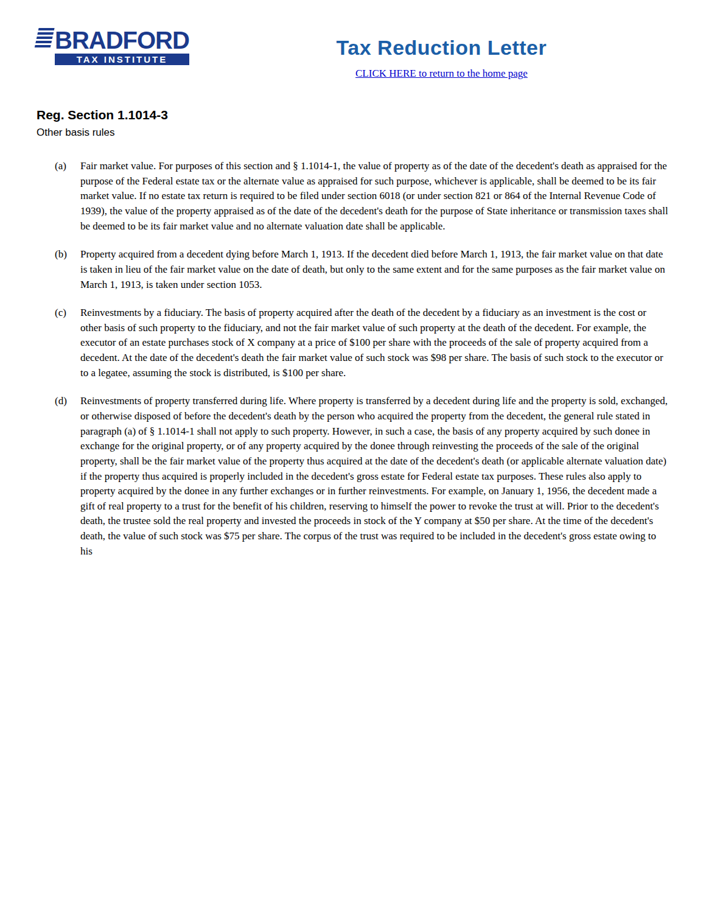BRADFORD TAX INSTITUTE
Tax Reduction Letter
CLICK HERE to return to the home page
Reg. Section 1.1014-3
Other basis rules
(a)
Fair market value. For purposes of this section and § 1.1014-1, the value of property as of the date of the decedent's death as appraised for the purpose of the Federal estate tax or the alternate value as appraised for such purpose, whichever is applicable, shall be deemed to be its fair market value. If no estate tax return is required to be filed under section 6018 (or under section 821 or 864 of the Internal Revenue Code of 1939), the value of the property appraised as of the date of the decedent's death for the purpose of State inheritance or transmission taxes shall be deemed to be its fair market value and no alternate valuation date shall be applicable.
(b)
Property acquired from a decedent dying before March 1, 1913. If the decedent died before March 1, 1913, the fair market value on that date is taken in lieu of the fair market value on the date of death, but only to the same extent and for the same purposes as the fair market value on March 1, 1913, is taken under section 1053.
(c)
Reinvestments by a fiduciary. The basis of property acquired after the death of the decedent by a fiduciary as an investment is the cost or other basis of such property to the fiduciary, and not the fair market value of such property at the death of the decedent. For example, the executor of an estate purchases stock of X company at a price of $100 per share with the proceeds of the sale of property acquired from a decedent. At the date of the decedent's death the fair market value of such stock was $98 per share. The basis of such stock to the executor or to a legatee, assuming the stock is distributed, is $100 per share.
(d)
Reinvestments of property transferred during life. Where property is transferred by a decedent during life and the property is sold, exchanged, or otherwise disposed of before the decedent's death by the person who acquired the property from the decedent, the general rule stated in paragraph (a) of § 1.1014-1 shall not apply to such property. However, in such a case, the basis of any property acquired by such donee in exchange for the original property, or of any property acquired by the donee through reinvesting the proceeds of the sale of the original property, shall be the fair market value of the property thus acquired at the date of the decedent's death (or applicable alternate valuation date) if the property thus acquired is properly included in the decedent's gross estate for Federal estate tax purposes. These rules also apply to property acquired by the donee in any further exchanges or in further reinvestments. For example, on January 1, 1956, the decedent made a gift of real property to a trust for the benefit of his children, reserving to himself the power to revoke the trust at will. Prior to the decedent's death, the trustee sold the real property and invested the proceeds in stock of the Y company at $50 per share. At the time of the decedent's death, the value of such stock was $75 per share. The corpus of the trust was required to be included in the decedent's gross estate owing to his